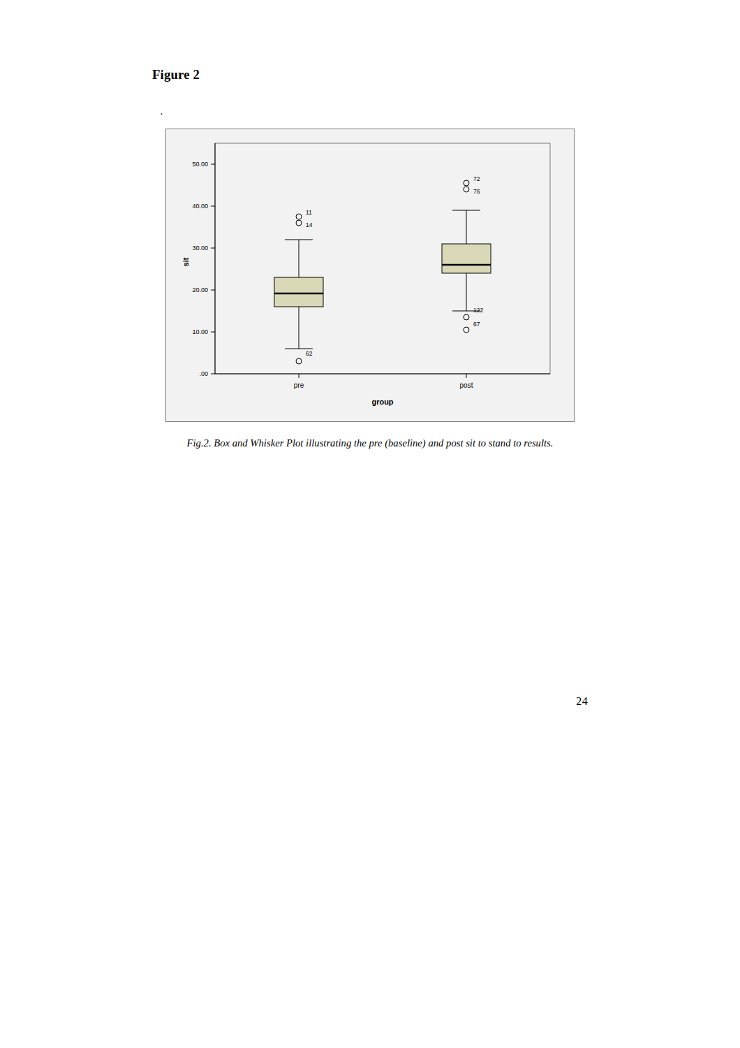Figure 2
.
50.00 40.00 30.00 20.00 10.00 .00 sit 11 14 62 72 76 122 67 pre post group
Fig.2. Box and Whisker Plot illustrating the pre (baseline) and post sit to stand to results.
24